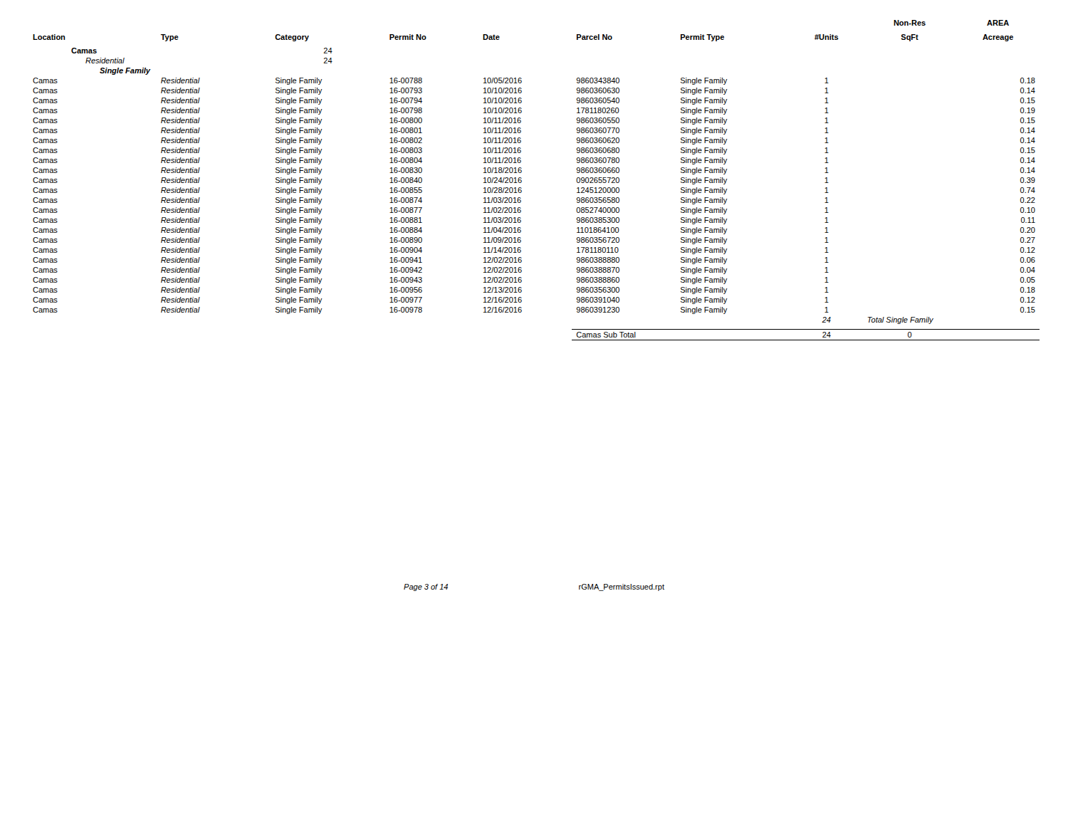| | | Non-Res | AREA |
| --- | --- | --- | --- |
| Location | Type | Category | Permit No | Date | Parcel No | Permit Type | #Units | SqFt | Acreage |
| Camas | | 24 | | | | | | | |
| Residential | | 24 | | | | | | | |
| Single Family | | | | | | | | | |
| Camas | Residential | Single Family | 16-00788 | 10/05/2016 | 9860343840 | Single Family | 1 | | 0.18 |
| Camas | Residential | Single Family | 16-00793 | 10/10/2016 | 9860360630 | Single Family | 1 | | 0.14 |
| Camas | Residential | Single Family | 16-00794 | 10/10/2016 | 9860360540 | Single Family | 1 | | 0.15 |
| Camas | Residential | Single Family | 16-00798 | 10/10/2016 | 1781180260 | Single Family | 1 | | 0.19 |
| Camas | Residential | Single Family | 16-00800 | 10/11/2016 | 9860360550 | Single Family | 1 | | 0.15 |
| Camas | Residential | Single Family | 16-00801 | 10/11/2016 | 9860360770 | Single Family | 1 | | 0.14 |
| Camas | Residential | Single Family | 16-00802 | 10/11/2016 | 9860360620 | Single Family | 1 | | 0.14 |
| Camas | Residential | Single Family | 16-00803 | 10/11/2016 | 9860360680 | Single Family | 1 | | 0.15 |
| Camas | Residential | Single Family | 16-00804 | 10/11/2016 | 9860360780 | Single Family | 1 | | 0.14 |
| Camas | Residential | Single Family | 16-00830 | 10/18/2016 | 9860360660 | Single Family | 1 | | 0.14 |
| Camas | Residential | Single Family | 16-00840 | 10/24/2016 | 0902655720 | Single Family | 1 | | 0.39 |
| Camas | Residential | Single Family | 16-00855 | 10/28/2016 | 1245120000 | Single Family | 1 | | 0.74 |
| Camas | Residential | Single Family | 16-00874 | 11/03/2016 | 9860356580 | Single Family | 1 | | 0.22 |
| Camas | Residential | Single Family | 16-00877 | 11/02/2016 | 0852740000 | Single Family | 1 | | 0.10 |
| Camas | Residential | Single Family | 16-00881 | 11/03/2016 | 9860385300 | Single Family | 1 | | 0.11 |
| Camas | Residential | Single Family | 16-00884 | 11/04/2016 | 1101864100 | Single Family | 1 | | 0.20 |
| Camas | Residential | Single Family | 16-00890 | 11/09/2016 | 9860356720 | Single Family | 1 | | 0.27 |
| Camas | Residential | Single Family | 16-00904 | 11/14/2016 | 1781180110 | Single Family | 1 | | 0.12 |
| Camas | Residential | Single Family | 16-00941 | 12/02/2016 | 9860388880 | Single Family | 1 | | 0.06 |
| Camas | Residential | Single Family | 16-00942 | 12/02/2016 | 9860388870 | Single Family | 1 | | 0.04 |
| Camas | Residential | Single Family | 16-00943 | 12/02/2016 | 9860388860 | Single Family | 1 | | 0.05 |
| Camas | Residential | Single Family | 16-00956 | 12/13/2016 | 9860356300 | Single Family | 1 | | 0.18 |
| Camas | Residential | Single Family | 16-00977 | 12/16/2016 | 9860391040 | Single Family | 1 | | 0.12 |
| Camas | Residential | Single Family | 16-00978 | 12/16/2016 | 9860391230 | Single Family | 1 | | 0.15 |
| | 24 | Total Single Family |
| | Camas Sub Total | 24 | 0 | |
Page 3 of 14 rGMA_PermitsIssued.rpt